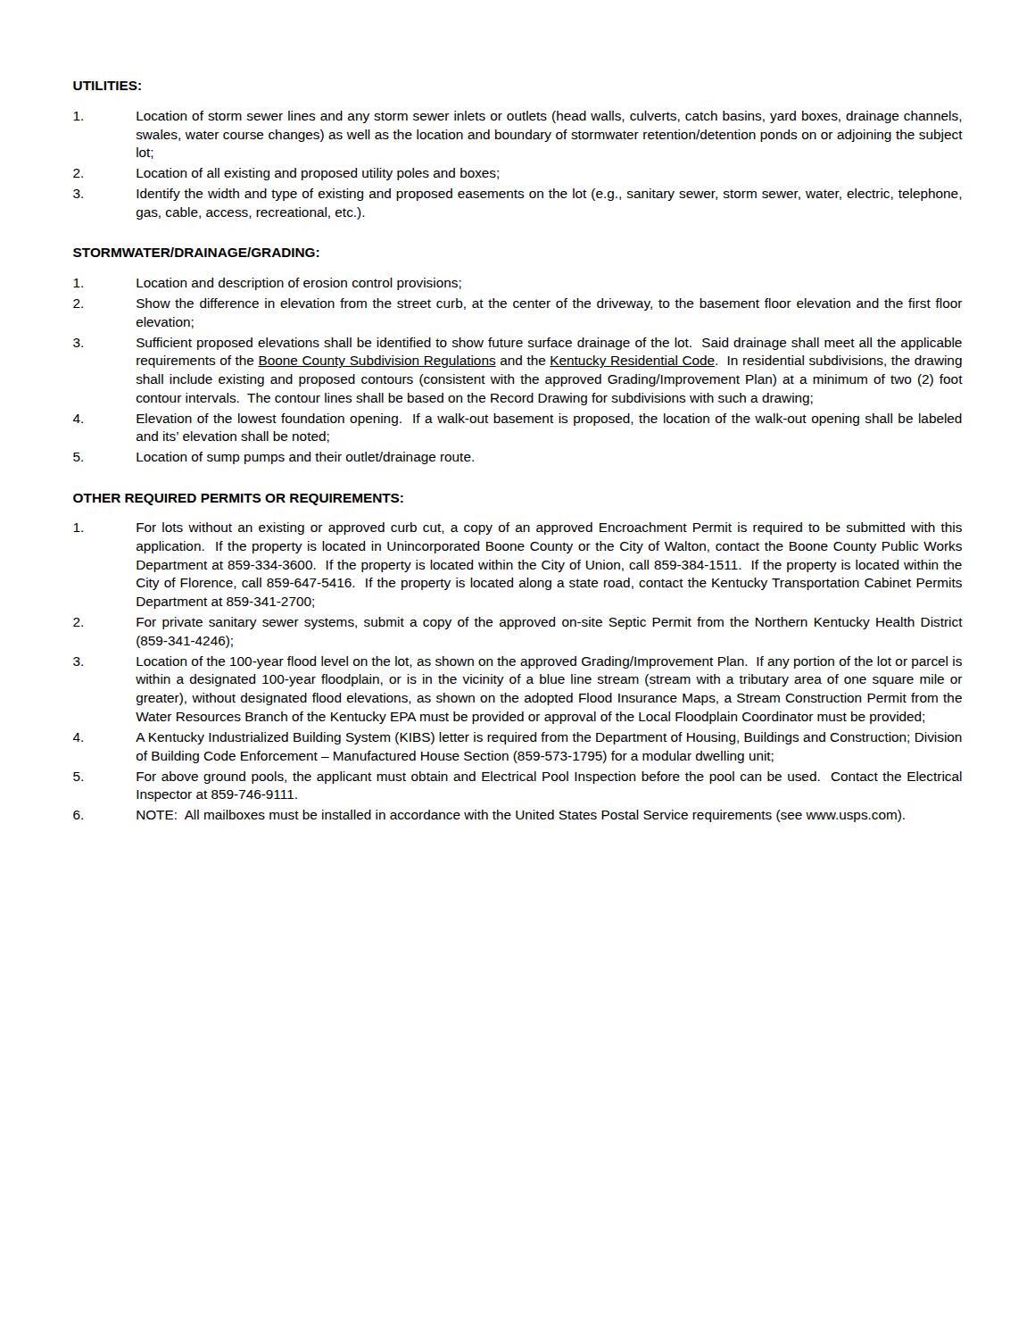UTILITIES:
1. Location of storm sewer lines and any storm sewer inlets or outlets (head walls, culverts, catch basins, yard boxes, drainage channels, swales, water course changes) as well as the location and boundary of stormwater retention/detention ponds on or adjoining the subject lot;
2. Location of all existing and proposed utility poles and boxes;
3. Identify the width and type of existing and proposed easements on the lot (e.g., sanitary sewer, storm sewer, water, electric, telephone, gas, cable, access, recreational, etc.).
STORMWATER/DRAINAGE/GRADING:
1. Location and description of erosion control provisions;
2. Show the difference in elevation from the street curb, at the center of the driveway, to the basement floor elevation and the first floor elevation;
3. Sufficient proposed elevations shall be identified to show future surface drainage of the lot. Said drainage shall meet all the applicable requirements of the Boone County Subdivision Regulations and the Kentucky Residential Code. In residential subdivisions, the drawing shall include existing and proposed contours (consistent with the approved Grading/Improvement Plan) at a minimum of two (2) foot contour intervals. The contour lines shall be based on the Record Drawing for subdivisions with such a drawing;
4. Elevation of the lowest foundation opening. If a walk-out basement is proposed, the location of the walk-out opening shall be labeled and its’ elevation shall be noted;
5. Location of sump pumps and their outlet/drainage route.
OTHER REQUIRED PERMITS OR REQUIREMENTS:
1. For lots without an existing or approved curb cut, a copy of an approved Encroachment Permit is required to be submitted with this application. If the property is located in Unincorporated Boone County or the City of Walton, contact the Boone County Public Works Department at 859-334-3600. If the property is located within the City of Union, call 859-384-1511. If the property is located within the City of Florence, call 859-647-5416. If the property is located along a state road, contact the Kentucky Transportation Cabinet Permits Department at 859-341-2700;
2. For private sanitary sewer systems, submit a copy of the approved on-site Septic Permit from the Northern Kentucky Health District (859-341-4246);
3. Location of the 100-year flood level on the lot, as shown on the approved Grading/Improvement Plan. If any portion of the lot or parcel is within a designated 100-year floodplain, or is in the vicinity of a blue line stream (stream with a tributary area of one square mile or greater), without designated flood elevations, as shown on the adopted Flood Insurance Maps, a Stream Construction Permit from the Water Resources Branch of the Kentucky EPA must be provided or approval of the Local Floodplain Coordinator must be provided;
4. A Kentucky Industrialized Building System (KIBS) letter is required from the Department of Housing, Buildings and Construction; Division of Building Code Enforcement – Manufactured House Section (859-573-1795) for a modular dwelling unit;
5. For above ground pools, the applicant must obtain and Electrical Pool Inspection before the pool can be used. Contact the Electrical Inspector at 859-746-9111.
6. NOTE: All mailboxes must be installed in accordance with the United States Postal Service requirements (see www.usps.com).